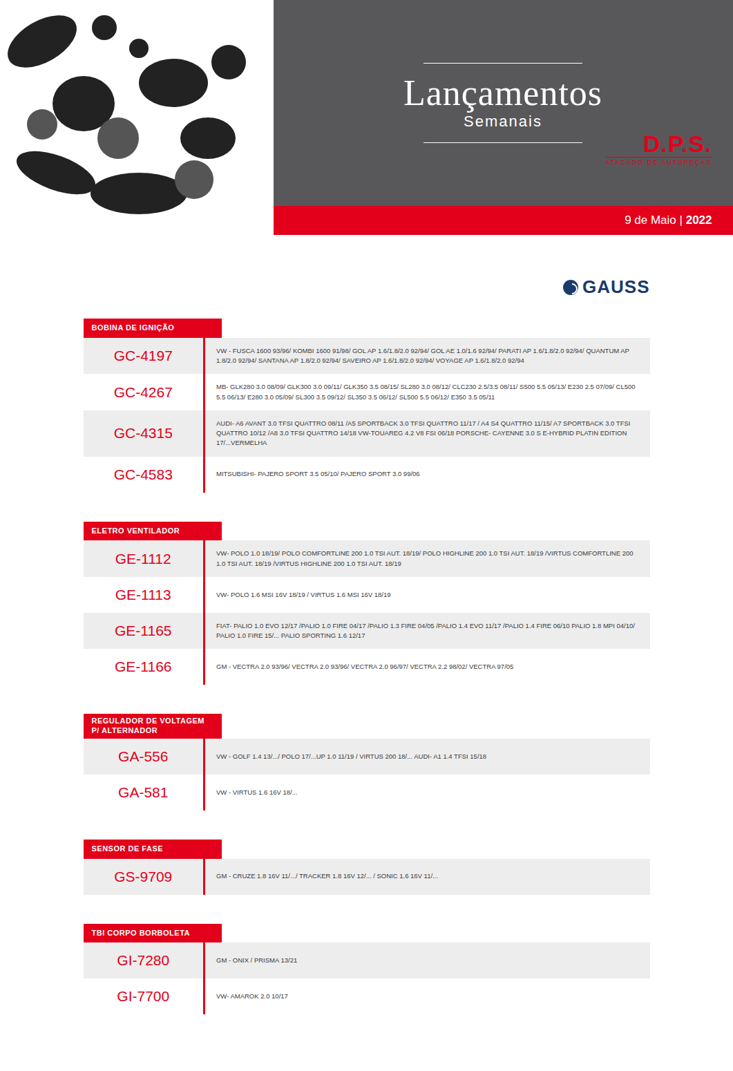Lançamentos
Semanais
D.P.S.
ATACADO DE AUTOPEÇAS
9 de Maio | 2022
GAUSS
BOBINA DE IGNIÇÃO
| GC-4197 | VW - FUSCA 1600 93/96/ KOMBI 1600 91/98/ GOL AP 1.6/1.8/2.0 92/94/ GOL AE 1.0/1.6 92/94/ PARATI AP 1.6/1.8/2.0 92/94/ QUANTUM AP 1.8/2.0 92/94/ SANTANA AP 1.8/2.0 92/94/ SAVEIRO AP 1.6/1.8/2.0 92/94/ VOYAGE AP 1.6/1.8/2.0 92/94 |
| GC-4267 | MB- GLK280 3.0 08/09/ GLK300 3.0 09/11/ GLK350 3.5 08/15/ SL280 3.0 08/12/ CLC230 2.5/3.5 08/11/ S500 5.5 05/13/ E230 2.5 07/09/ CL500 5.5 06/13/ E280 3.0 05/09/ SL300 3.5 09/12/ SL350 3.5 06/12/ SL500 5.5 06/12/ E350 3.5 05/11 |
| GC-4315 | AUDI- A6 AVANT 3.0 TFSI QUATTRO 08/11 /A5 SPORTBACK 3.0 TFSI QUATTRO 11/17 / A4 S4 QUATTRO 11/15/ A7 SPORTBACK 3.0 TFSI QUATTRO 10/12 /A8 3.0 TFSI QUATTRO 14/18 VW-TOUAREG 4.2 V8 FSI 06/18 PORSCHE- CAYENNE 3.0 S E-HYBRID PLATIN EDITION 17/...VERMELHA |
| GC-4583 | MITSUBISHI- PAJERO SPORT 3.5 05/10/ PAJERO SPORT 3.0 99/06 |
ELETRO VENTILADOR
| GE-1112 | VW- POLO 1.0 18/19/ POLO COMFORTLINE 200 1.0 TSI AUT. 18/19/ POLO HIGHLINE 200 1.0 TSI AUT. 18/19 /VIRTUS COMFORTLINE 200 1.0 TSI AUT. 18/19 /VIRTUS HIGHLINE 200 1.0 TSI AUT. 18/19 |
| GE-1113 | VW- POLO 1.6 MSI 16V 18/19 / VIRTUS 1.6 MSI 16V 18/19 |
| GE-1165 | FIAT- PALIO 1.0 EVO 12/17 /PALIO 1.0 FIRE 04/17 /PALIO 1.3 FIRE 04/05 /PALIO 1.4 EVO 11/17 /PALIO 1.4 FIRE 06/10 PALIO 1.8 MPI 04/10/ PALIO 1.0 FIRE 15/... PALIO SPORTING 1.6 12/17 |
| GE-1166 | GM - VECTRA 2.0 93/96/ VECTRA 2.0 93/96/ VECTRA 2.0 96/97/ VECTRA 2.2 98/02/ VECTRA 97/05 |
REGULADOR DE VOLTAGEM
P/ ALTERNADOR
| GA-556 | VW - GOLF 1.4 13/.../ POLO 17/...UP 1.0 11/19 / VIRTUS 200 18/... AUDI- A1 1.4 TFSI 15/18 |
| GA-581 | VW - VIRTUS 1.6 16V 18/... |
SENSOR DE FASE
| GS-9709 | GM - CRUZE 1.8 16V 11/.../ TRACKER 1.8 16V 12/... / SONIC 1.6 16V 11/... |
TBI CORPO BORBOLETA
| GI-7280 | GM - ONIX / PRISMA 13/21 |
| GI-7700 | VW- AMAROK 2.0 10/17 |